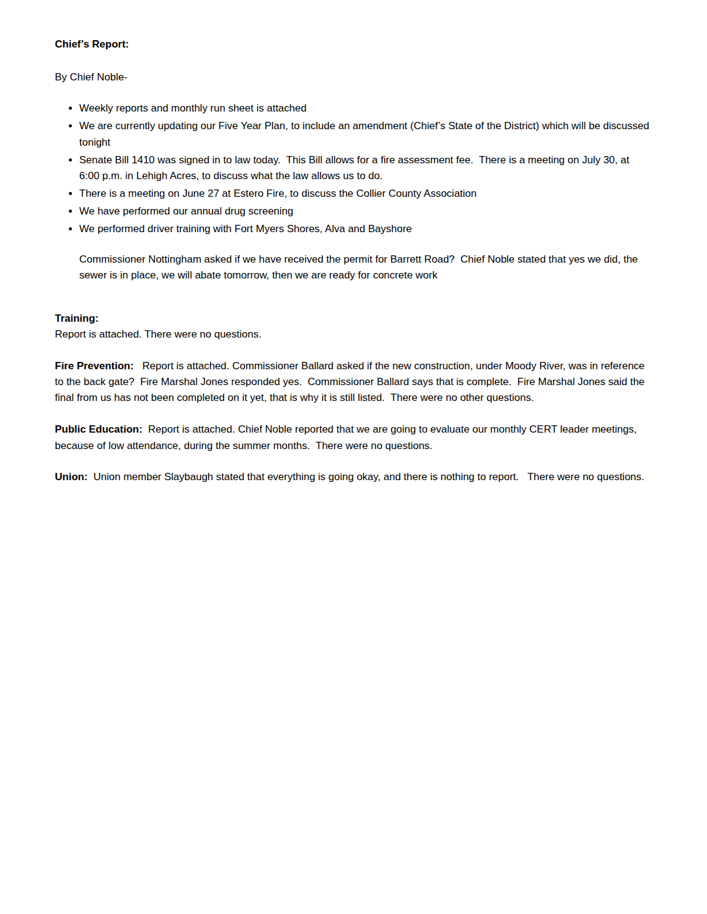Chief’s Report:
By Chief Noble-
Weekly reports and monthly run sheet is attached
We are currently updating our Five Year Plan, to include an amendment (Chief’s State of the District) which will be discussed tonight
Senate Bill 1410 was signed in to law today. This Bill allows for a fire assessment fee. There is a meeting on July 30, at 6:00 p.m. in Lehigh Acres, to discuss what the law allows us to do.
There is a meeting on June 27 at Estero Fire, to discuss the Collier County Association
We have performed our annual drug screening
We performed driver training with Fort Myers Shores, Alva and Bayshore
Commissioner Nottingham asked if we have received the permit for Barrett Road? Chief Noble stated that yes we did, the sewer is in place, we will abate tomorrow, then we are ready for concrete work
Training:
Report is attached. There were no questions.
Fire Prevention: Report is attached. Commissioner Ballard asked if the new construction, under Moody River, was in reference to the back gate? Fire Marshal Jones responded yes. Commissioner Ballard says that is complete. Fire Marshal Jones said the final from us has not been completed on it yet, that is why it is still listed. There were no other questions.
Public Education: Report is attached. Chief Noble reported that we are going to evaluate our monthly CERT leader meetings, because of low attendance, during the summer months. There were no questions.
Union: Union member Slaybaugh stated that everything is going okay, and there is nothing to report. There were no questions.